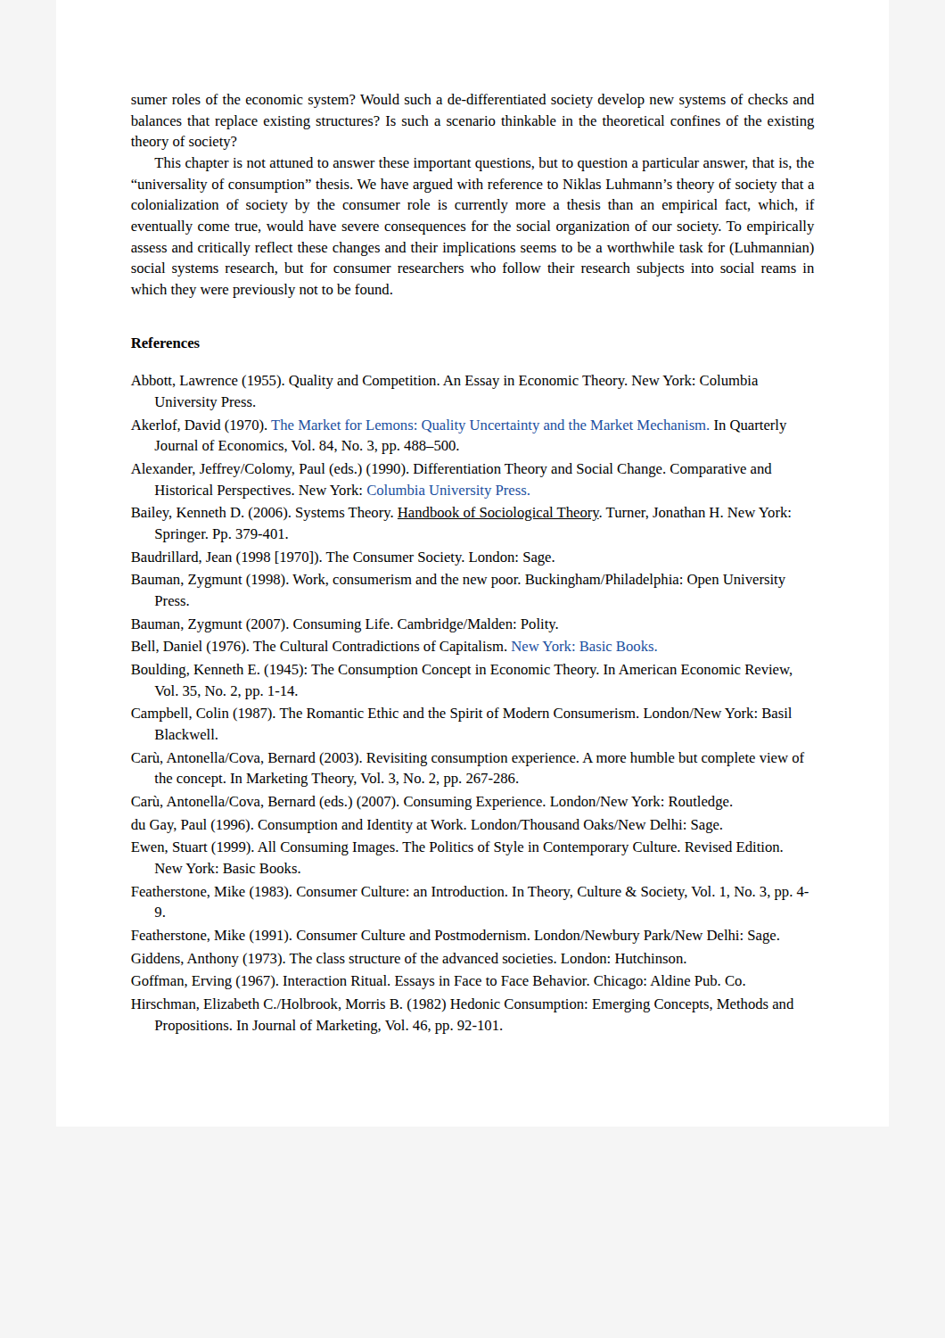sumer roles of the economic system? Would such a de-differentiated society develop new systems of checks and balances that replace existing structures? Is such a scenario thinkable in the theoretical confines of the existing theory of society?
This chapter is not attuned to answer these important questions, but to question a particular answer, that is, the “universality of consumption” thesis. We have argued with reference to Niklas Luhmann’s theory of society that a colonialization of society by the consumer role is currently more a thesis than an empirical fact, which, if eventually come true, would have severe consequences for the social organization of our society. To empirically assess and critically reflect these changes and their implications seems to be a worthwhile task for (Luhmannian) social systems research, but for consumer researchers who follow their research subjects into social reams in which they were previously not to be found.
References
Abbott, Lawrence (1955). Quality and Competition. An Essay in Economic Theory. New York: Columbia University Press.
Akerlof, David (1970). The Market for Lemons: Quality Uncertainty and the Market Mechanism. In Quarterly Journal of Economics, Vol. 84, No. 3, pp. 488–500.
Alexander, Jeffrey/Colomy, Paul (eds.) (1990). Differentiation Theory and Social Change. Comparative and Historical Perspectives. New York: Columbia University Press.
Bailey, Kenneth D. (2006). Systems Theory. Handbook of Sociological Theory. Turner, Jonathan H. New York: Springer. Pp. 379-401.
Baudrillard, Jean (1998 [1970]). The Consumer Society. London: Sage.
Bauman, Zygmunt (1998). Work, consumerism and the new poor. Buckingham/Philadelphia: Open University Press.
Bauman, Zygmunt (2007). Consuming Life. Cambridge/Malden: Polity.
Bell, Daniel (1976). The Cultural Contradictions of Capitalism. New York: Basic Books.
Boulding, Kenneth E. (1945): The Consumption Concept in Economic Theory. In American Economic Review, Vol. 35, No. 2, pp. 1-14.
Campbell, Colin (1987). The Romantic Ethic and the Spirit of Modern Consumerism. London/New York: Basil Blackwell.
Carù, Antonella/Cova, Bernard (2003). Revisiting consumption experience. A more humble but complete view of the concept. In Marketing Theory, Vol. 3, No. 2, pp. 267-286.
Carù, Antonella/Cova, Bernard (eds.) (2007). Consuming Experience. London/New York: Routledge.
du Gay, Paul (1996). Consumption and Identity at Work. London/Thousand Oaks/New Delhi: Sage.
Ewen, Stuart (1999). All Consuming Images. The Politics of Style in Contemporary Culture. Revised Edition. New York: Basic Books.
Featherstone, Mike (1983). Consumer Culture: an Introduction. In Theory, Culture & Society, Vol. 1, No. 3, pp. 4-9.
Featherstone, Mike (1991). Consumer Culture and Postmodernism. London/Newbury Park/New Delhi: Sage.
Giddens, Anthony (1973). The class structure of the advanced societies. London: Hutchinson.
Goffman, Erving (1967). Interaction Ritual. Essays in Face to Face Behavior. Chicago: Aldine Pub. Co.
Hirschman, Elizabeth C./Holbrook, Morris B. (1982) Hedonic Consumption: Emerging Concepts, Methods and Propositions. In Journal of Marketing, Vol. 46, pp. 92-101.